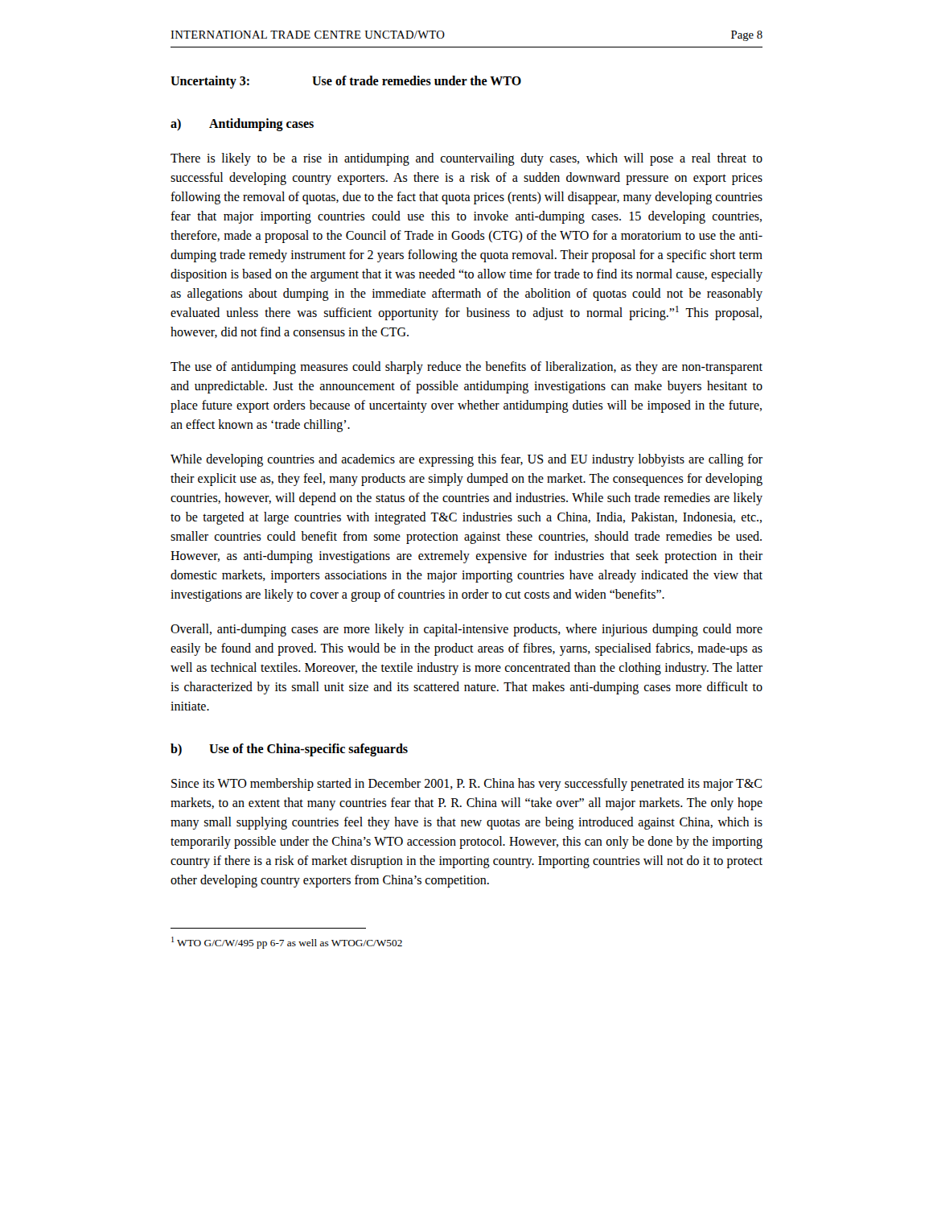INTERNATIONAL TRADE CENTRE UNCTAD/WTO Page 8
Uncertainty 3: Use of trade remedies under the WTO
a) Antidumping cases
There is likely to be a rise in antidumping and countervailing duty cases, which will pose a real threat to successful developing country exporters. As there is a risk of a sudden downward pressure on export prices following the removal of quotas, due to the fact that quota prices (rents) will disappear, many developing countries fear that major importing countries could use this to invoke anti-dumping cases. 15 developing countries, therefore, made a proposal to the Council of Trade in Goods (CTG) of the WTO for a moratorium to use the anti-dumping trade remedy instrument for 2 years following the quota removal. Their proposal for a specific short term disposition is based on the argument that it was needed “to allow time for trade to find its normal cause, especially as allegations about dumping in the immediate aftermath of the abolition of quotas could not be reasonably evaluated unless there was sufficient opportunity for business to adjust to normal pricing.”1 This proposal, however, did not find a consensus in the CTG.
The use of antidumping measures could sharply reduce the benefits of liberalization, as they are non-transparent and unpredictable. Just the announcement of possible antidumping investigations can make buyers hesitant to place future export orders because of uncertainty over whether antidumping duties will be imposed in the future, an effect known as ‘trade chilling’.
While developing countries and academics are expressing this fear, US and EU industry lobbyists are calling for their explicit use as, they feel, many products are simply dumped on the market. The consequences for developing countries, however, will depend on the status of the countries and industries. While such trade remedies are likely to be targeted at large countries with integrated T&C industries such a China, India, Pakistan, Indonesia, etc., smaller countries could benefit from some protection against these countries, should trade remedies be used. However, as anti-dumping investigations are extremely expensive for industries that seek protection in their domestic markets, importers associations in the major importing countries have already indicated the view that investigations are likely to cover a group of countries in order to cut costs and widen “benefits”.
Overall, anti-dumping cases are more likely in capital-intensive products, where injurious dumping could more easily be found and proved. This would be in the product areas of fibres, yarns, specialised fabrics, made-ups as well as technical textiles. Moreover, the textile industry is more concentrated than the clothing industry. The latter is characterized by its small unit size and its scattered nature. That makes anti-dumping cases more difficult to initiate.
b) Use of the China-specific safeguards
Since its WTO membership started in December 2001, P. R. China has very successfully penetrated its major T&C markets, to an extent that many countries fear that P. R. China will “take over” all major markets. The only hope many small supplying countries feel they have is that new quotas are being introduced against China, which is temporarily possible under the China’s WTO accession protocol. However, this can only be done by the importing country if there is a risk of market disruption in the importing country. Importing countries will not do it to protect other developing country exporters from China’s competition.
1 WTO G/C/W/495 pp 6-7 as well as WTOG/C/W502